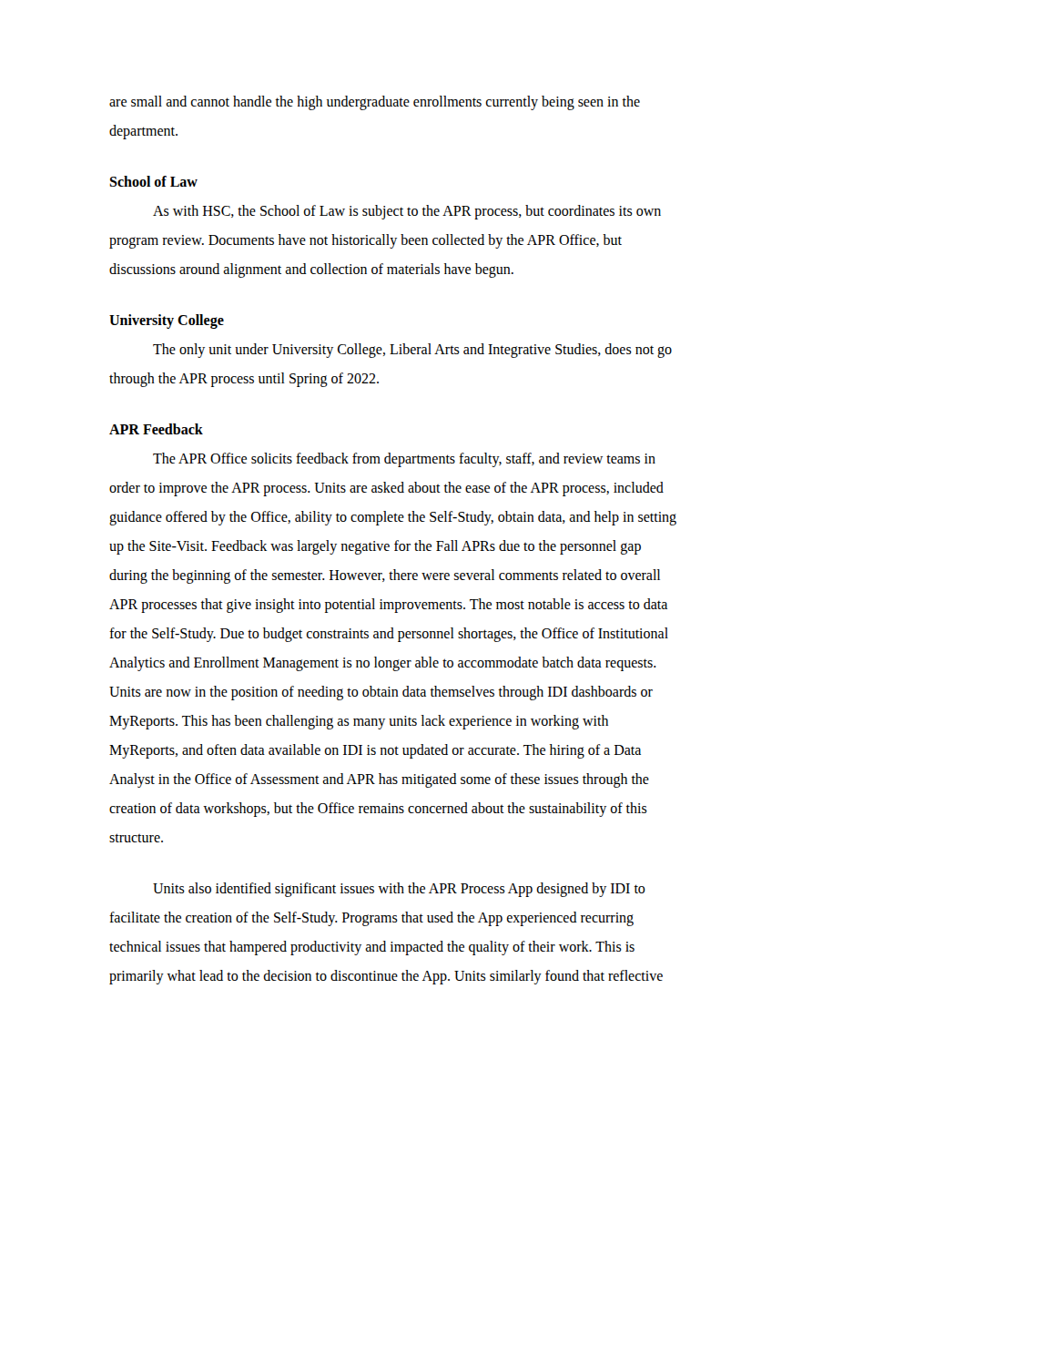are small and cannot handle the high undergraduate enrollments currently being seen in the department.
School of Law
As with HSC, the School of Law is subject to the APR process, but coordinates its own program review. Documents have not historically been collected by the APR Office, but discussions around alignment and collection of materials have begun.
University College
The only unit under University College, Liberal Arts and Integrative Studies, does not go through the APR process until Spring of 2022.
APR Feedback
The APR Office solicits feedback from departments faculty, staff, and review teams in order to improve the APR process. Units are asked about the ease of the APR process, included guidance offered by the Office, ability to complete the Self-Study, obtain data, and help in setting up the Site-Visit. Feedback was largely negative for the Fall APRs due to the personnel gap during the beginning of the semester. However, there were several comments related to overall APR processes that give insight into potential improvements. The most notable is access to data for the Self-Study. Due to budget constraints and personnel shortages, the Office of Institutional Analytics and Enrollment Management is no longer able to accommodate batch data requests. Units are now in the position of needing to obtain data themselves through IDI dashboards or MyReports. This has been challenging as many units lack experience in working with MyReports, and often data available on IDI is not updated or accurate. The hiring of a Data Analyst in the Office of Assessment and APR has mitigated some of these issues through the creation of data workshops, but the Office remains concerned about the sustainability of this structure.
Units also identified significant issues with the APR Process App designed by IDI to facilitate the creation of the Self-Study. Programs that used the App experienced recurring technical issues that hampered productivity and impacted the quality of their work. This is primarily what lead to the decision to discontinue the App. Units similarly found that reflective